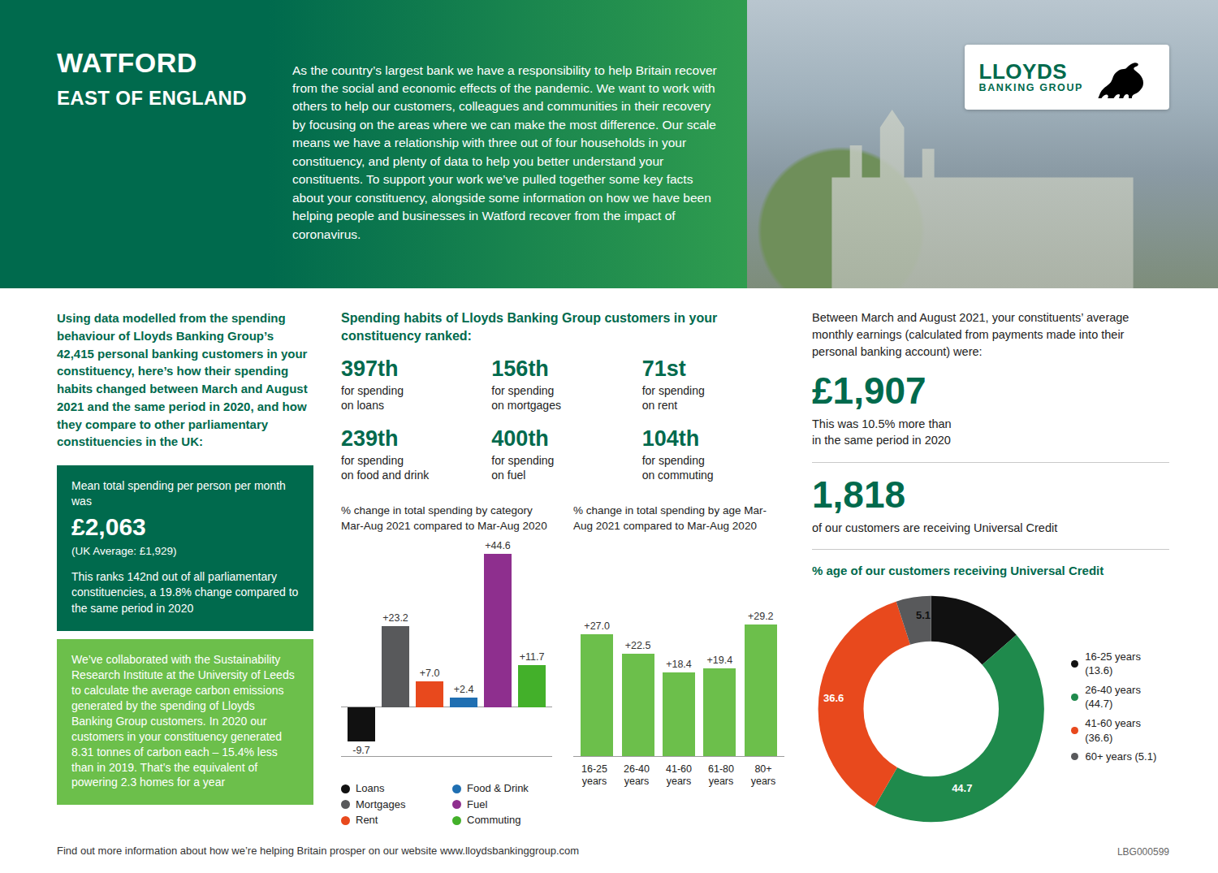WATFORD
EAST OF ENGLAND
As the country’s largest bank we have a responsibility to help Britain recover from the social and economic effects of the pandemic. We want to work with others to help our customers, colleagues and communities in their recovery by focusing on the areas where we can make the most difference. Our scale means we have a relationship with three out of four households in your constituency, and plenty of data to help you better understand your constituents. To support your work we’ve pulled together some key facts about your constituency, alongside some information on how we have been helping people and businesses in Watford recover from the impact of coronavirus.
LLOYDS BANKING GROUP
Black horse
Using data modelled from the spending behaviour of Lloyds Banking Group’s 42,415 personal banking customers in your constituency, here’s how their spending habits changed between March and August 2021 and the same period in 2020, and how they compare to other parliamentary constituencies in the UK:
Mean total spending per person per month was £2,063 (UK Average: £1,929)
This ranks 142nd out of all parliamentary constituencies, a 19.8% change compared to the same period in 2020
We’ve collaborated with the Sustainability Research Institute at the University of Leeds to calculate the average carbon emissions generated by the spending of Lloyds Banking Group customers. In 2020 our customers in your constituency generated 8.31 tonnes of carbon each – 15.4% less than in 2019. That’s the equivalent of powering 2.3 homes for a year
Spending habits of Lloyds Banking Group customers in your constituency ranked:
397th for spending
on loans
156th for spending
on mortgages
71st for spending
on rent
239th for spending
on food and drink
400th for spending
on fuel
104th for spending
on commuting
% change in total spending by category Mar-Aug 2021 compared to Mar-Aug 2020
-9.7
+23.2
+7.0
+2.4
+44.6
+11.7
Loans Food & Drink Mortgages Fuel Rent Commuting
% change in total spending by age Mar-Aug 2021 compared to Mar-Aug 2020
+27.0
+22.5
+18.4
+19.4
+29.2
16-25
years 26-40
years 41-60
years 61-80
years 80+
years
Between March and August 2021, your constituents’ average monthly earnings (calculated from payments made into their personal banking account) were:
£1,907
This was 10.5% more than
in the same period in 2020
1,818
of our customers are receiving Universal Credit
% age of our customers receiving Universal Credit
Universal Credit recipients by age 13.6 44.7 36.6 5.1
16-25 years (13.6)
26-40 years (44.7)
41-60 years (36.6)
60+ years (5.1)
Find out more information about how we’re helping Britain prosper on our website www.lloydsbankinggroup.com
LBG000599